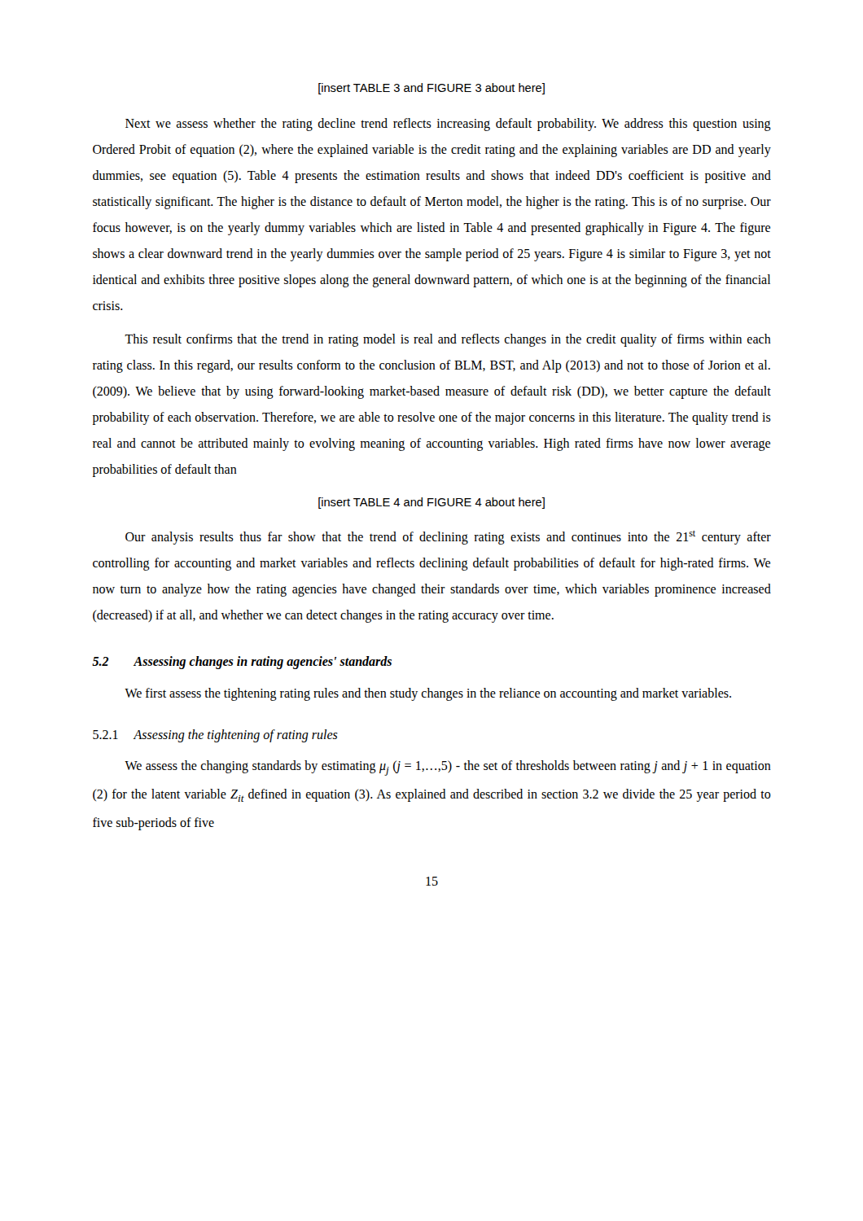[insert TABLE 3 and FIGURE 3 about here]
Next we assess whether the rating decline trend reflects increasing default probability. We address this question using Ordered Probit of equation (2), where the explained variable is the credit rating and the explaining variables are DD and yearly dummies, see equation (5). Table 4 presents the estimation results and shows that indeed DD's coefficient is positive and statistically significant. The higher is the distance to default of Merton model, the higher is the rating. This is of no surprise. Our focus however, is on the yearly dummy variables which are listed in Table 4 and presented graphically in Figure 4. The figure shows a clear downward trend in the yearly dummies over the sample period of 25 years. Figure 4 is similar to Figure 3, yet not identical and exhibits three positive slopes along the general downward pattern, of which one is at the beginning of the financial crisis.
This result confirms that the trend in rating model is real and reflects changes in the credit quality of firms within each rating class. In this regard, our results conform to the conclusion of BLM, BST, and Alp (2013) and not to those of Jorion et al. (2009). We believe that by using forward-looking market-based measure of default risk (DD), we better capture the default probability of each observation. Therefore, we are able to resolve one of the major concerns in this literature. The quality trend is real and cannot be attributed mainly to evolving meaning of accounting variables. High rated firms have now lower average probabilities of default than
[insert TABLE 4 and FIGURE 4 about here]
Our analysis results thus far show that the trend of declining rating exists and continues into the 21st century after controlling for accounting and market variables and reflects declining default probabilities of default for high-rated firms. We now turn to analyze how the rating agencies have changed their standards over time, which variables prominence increased (decreased) if at all, and whether we can detect changes in the rating accuracy over time.
5.2 Assessing changes in rating agencies' standards
We first assess the tightening rating rules and then study changes in the reliance on accounting and market variables.
5.2.1 Assessing the tightening of rating rules
We assess the changing standards by estimating μj (j = 1,…,5) - the set of thresholds between rating j and j + 1 in equation (2) for the latent variable Zit defined in equation (3). As explained and described in section 3.2 we divide the 25 year period to five sub-periods of five
15